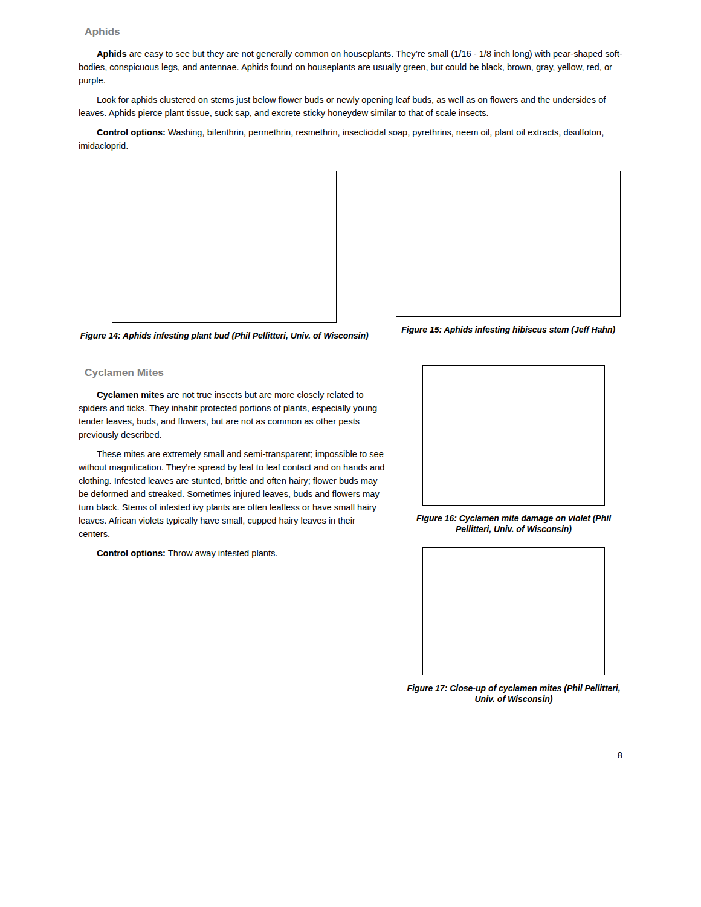Aphids
Aphids are easy to see but they are not generally common on houseplants. They’re small (1/16 - 1/8 inch long) with pear-shaped soft-bodies, conspicuous legs, and antennae. Aphids found on houseplants are usually green, but could be black, brown, gray, yellow, red, or purple.
Look for aphids clustered on stems just below flower buds or newly opening leaf buds, as well as on flowers and the undersides of leaves. Aphids pierce plant tissue, suck sap, and excrete sticky honeydew similar to that of scale insects.
Control options: Washing, bifenthrin, permethrin, resmethrin, insecticidal soap, pyrethrins, neem oil, plant oil extracts, disulfoton, imidacloprid.
Figure 14: Aphids infesting plant bud (Phil Pellitteri, Univ. of Wisconsin)
Figure 15: Aphids infesting hibiscus stem (Jeff Hahn)
Cyclamen Mites
Cyclamen mites are not true insects but are more closely related to spiders and ticks. They inhabit protected portions of plants, especially young tender leaves, buds, and flowers, but are not as common as other pests previously described.
These mites are extremely small and semi-transparent; impossible to see without magnification. They’re spread by leaf to leaf contact and on hands and clothing. Infested leaves are stunted, brittle and often hairy; flower buds may be deformed and streaked. Sometimes injured leaves, buds and flowers may turn black. Stems of infested ivy plants are often leafless or have small hairy leaves. African violets typically have small, cupped hairy leaves in their centers.
Control options: Throw away infested plants.
Figure 16: Cyclamen mite damage on violet (Phil Pellitteri, Univ. of Wisconsin)
Figure 17: Close-up of cyclamen mites (Phil Pellitteri, Univ. of Wisconsin)
8